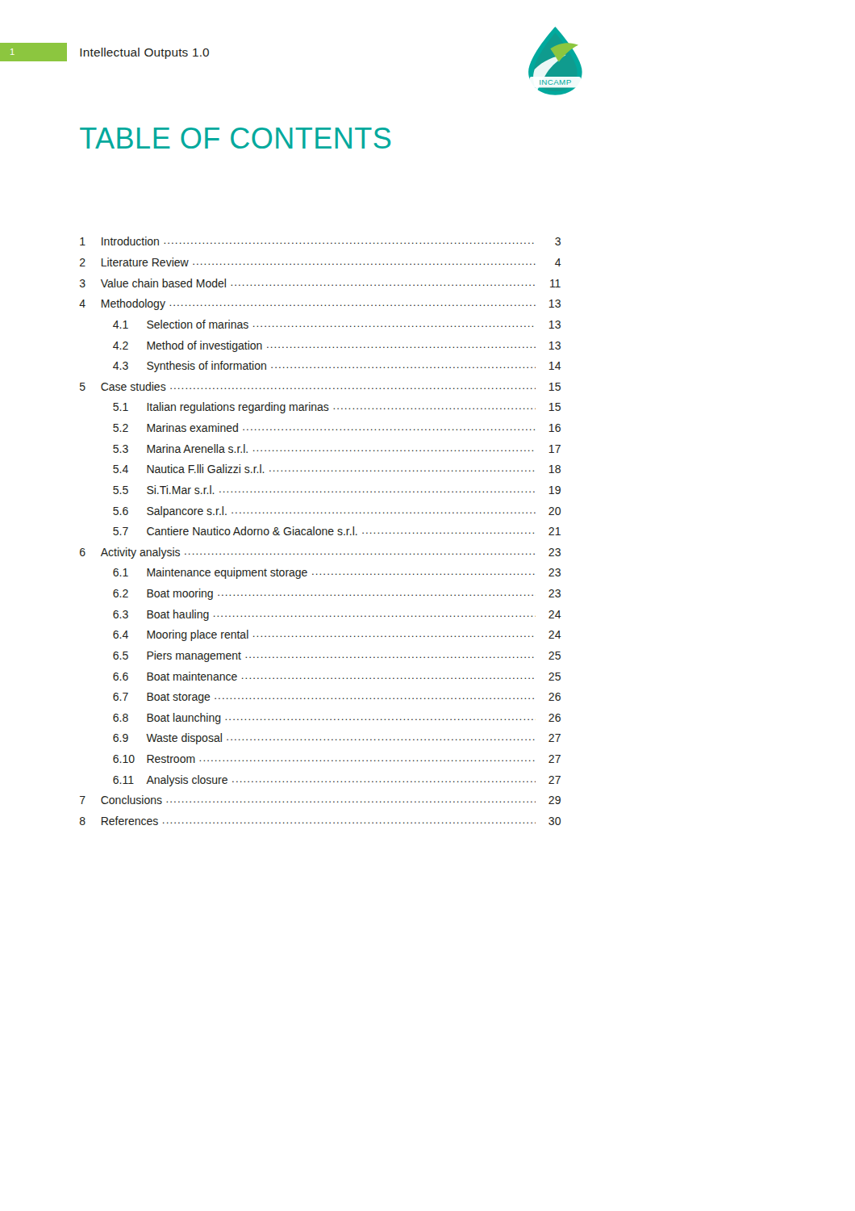1
Intellectual Outputs 1.0
INCAMP
TABLE OF CONTENTS
1 Introduction ................................................................................................................................. 3
2 Literature Review ....................................................................................................................... 4
3 Value chain based Model ......................................................................................................... 11
4 Methodology ............................................................................................................................. 13
4.1 Selection of marinas ................................................................................................. 13
4.2 Method of investigation .......................................................................................... 13
4.3 Synthesis of information ......................................................................................... 14
5 Case studies ............................................................................................................................... 15
5.1 Italian regulations regarding marinas ............................................................. 15
5.2 Marinas examined .................................................................................................... 16
5.3 Marina Arenella s.r.l. ............................................................................................... 17
5.4 Nautica F.lli Galizzi s.r.l. ......................................................................................... 18
5.5 Si.Ti.Mar s.r.l. .............................................................................................................. 19
5.6 Salpancore s.r.l. ....................................................................................................... 20
5.7 Cantiere Nautico Adorno & Giacalone s.r.l. ......................................................... 21
6 Activity analysis ....................................................................................................................... 23
6.1 Maintenance equipment storage ......................................................................... 23
6.2 Boat mooring ............................................................................................................. 23
6.3 Boat hauling .............................................................................................................. 24
6.4 Mooring place rental .............................................................................................. 24
6.5 Piers management .................................................................................................... 25
6.6 Boat maintenance .................................................................................................... 25
6.7 Boat storage ............................................................................................................. 26
6.8 Boat launching .......................................................................................................... 26
6.9 Waste disposal .......................................................................................................... 27
6.10 Restroom ..................................................................................................................... 27
6.11 Analysis closure ....................................................................................................... 27
7 Conclusions ................................................................................................................................ 29
8 References .................................................................................................................................. 30